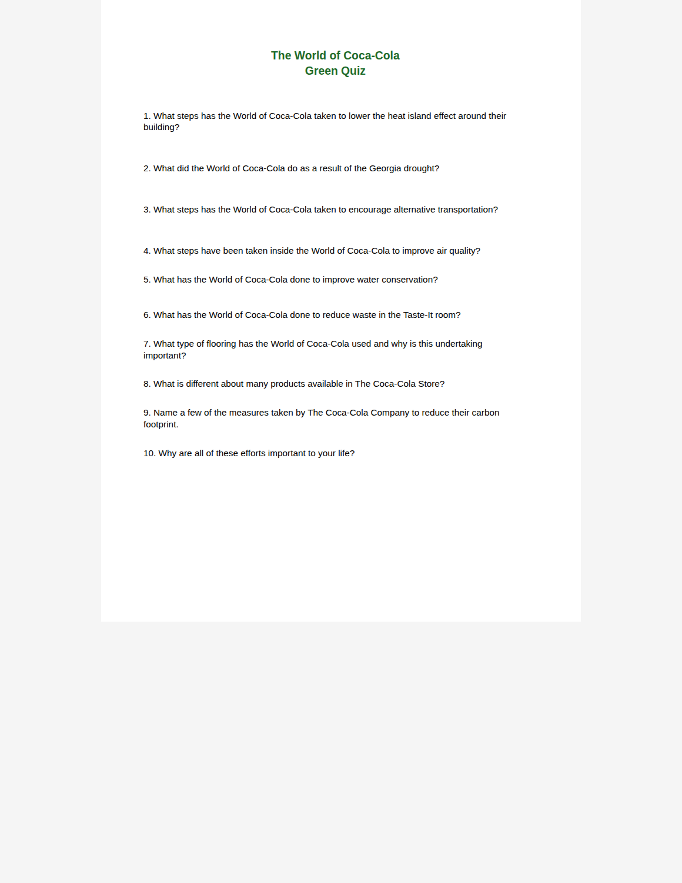The World of Coca-Cola Green Quiz
1. What steps has the World of Coca-Cola taken to lower the heat island effect around their building?
2. What did the World of Coca-Cola do as a result of the Georgia drought?
3. What steps has the World of Coca-Cola taken to encourage alternative transportation?
4. What steps have been taken inside the World of Coca-Cola to improve air quality?
5. What has the World of Coca-Cola done to improve water conservation?
6. What has the World of Coca-Cola done to reduce waste in the Taste-It room?
7. What type of flooring has the World of Coca-Cola used and why is this undertaking important?
8. What is different about many products available in The Coca-Cola Store?
9. Name a few of the measures taken by The Coca-Cola Company to reduce their carbon footprint.
10. Why are all of these efforts important to your life?